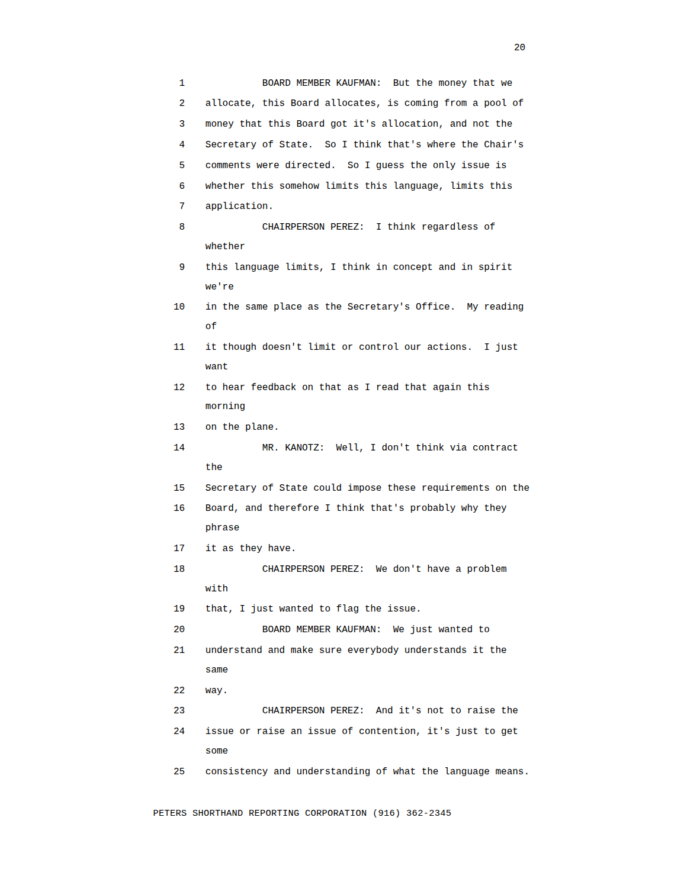20
| 1 | BOARD MEMBER KAUFMAN: But the money that we |
| 2 | allocate, this Board allocates, is coming from a pool of |
| 3 | money that this Board got it's allocation, and not the |
| 4 | Secretary of State. So I think that's where the Chair's |
| 5 | comments were directed. So I guess the only issue is |
| 6 | whether this somehow limits this language, limits this |
| 7 | application. |
| 8 | CHAIRPERSON PEREZ: I think regardless of whether |
| 9 | this language limits, I think in concept and in spirit we're |
| 10 | in the same place as the Secretary's Office. My reading of |
| 11 | it though doesn't limit or control our actions. I just want |
| 12 | to hear feedback on that as I read that again this morning |
| 13 | on the plane. |
| 14 | MR. KANOTZ: Well, I don't think via contract the |
| 15 | Secretary of State could impose these requirements on the |
| 16 | Board, and therefore I think that's probably why they phrase |
| 17 | it as they have. |
| 18 | CHAIRPERSON PEREZ: We don't have a problem with |
| 19 | that, I just wanted to flag the issue. |
| 20 | BOARD MEMBER KAUFMAN: We just wanted to |
| 21 | understand and make sure everybody understands it the same |
| 22 | way. |
| 23 | CHAIRPERSON PEREZ: And it's not to raise the |
| 24 | issue or raise an issue of contention, it's just to get some |
| 25 | consistency and understanding of what the language means. |
PETERS SHORTHAND REPORTING CORPORATION (916) 362-2345